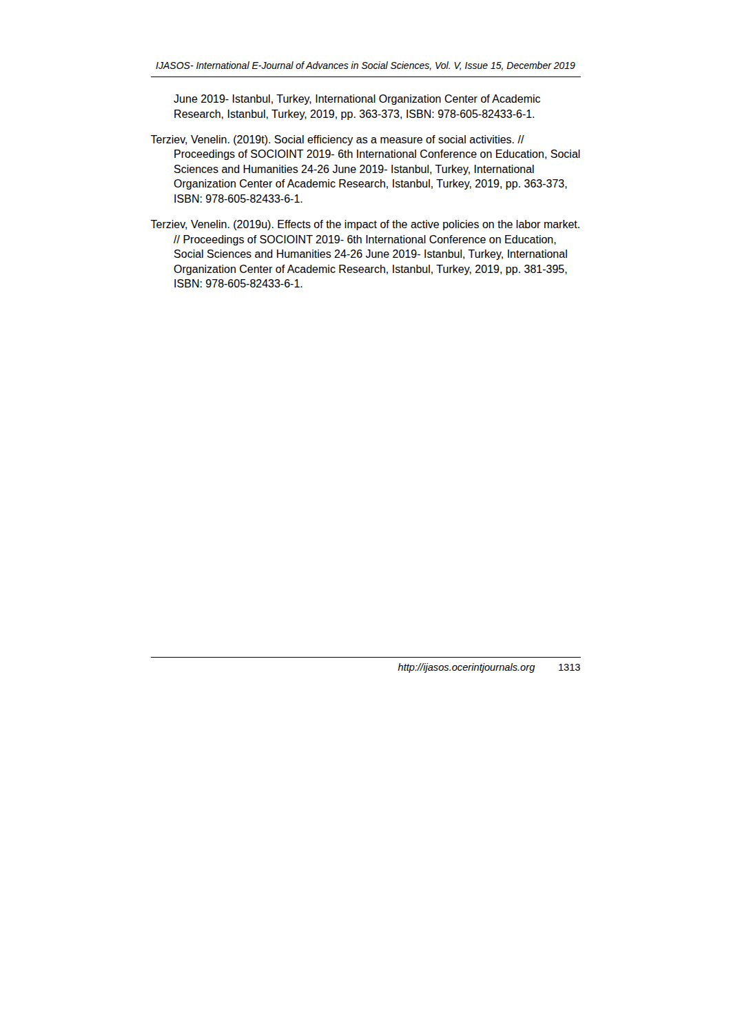IJASOS- International E-Journal of Advances in Social Sciences, Vol. V, Issue 15, December 2019
June 2019- Istanbul, Turkey, International Organization Center of Academic Research, Istanbul, Turkey, 2019, pp. 363-373, ISBN: 978-605-82433-6-1.
Terziev, Venelin. (2019t). Social efficiency as a measure of social activities. // Proceedings of SOCIOINT 2019- 6th International Conference on Education, Social Sciences and Humanities 24-26 June 2019- Istanbul, Turkey, International Organization Center of Academic Research, Istanbul, Turkey, 2019, pp. 363-373, ISBN: 978-605-82433-6-1.
Terziev, Venelin. (2019u). Effects of the impact of the active policies on the labor market. // Proceedings of SOCIOINT 2019- 6th International Conference on Education, Social Sciences and Humanities 24-26 June 2019- Istanbul, Turkey, International Organization Center of Academic Research, Istanbul, Turkey, 2019, pp. 381-395, ISBN: 978-605-82433-6-1.
http://ijasos.ocerintjournals.org 1313